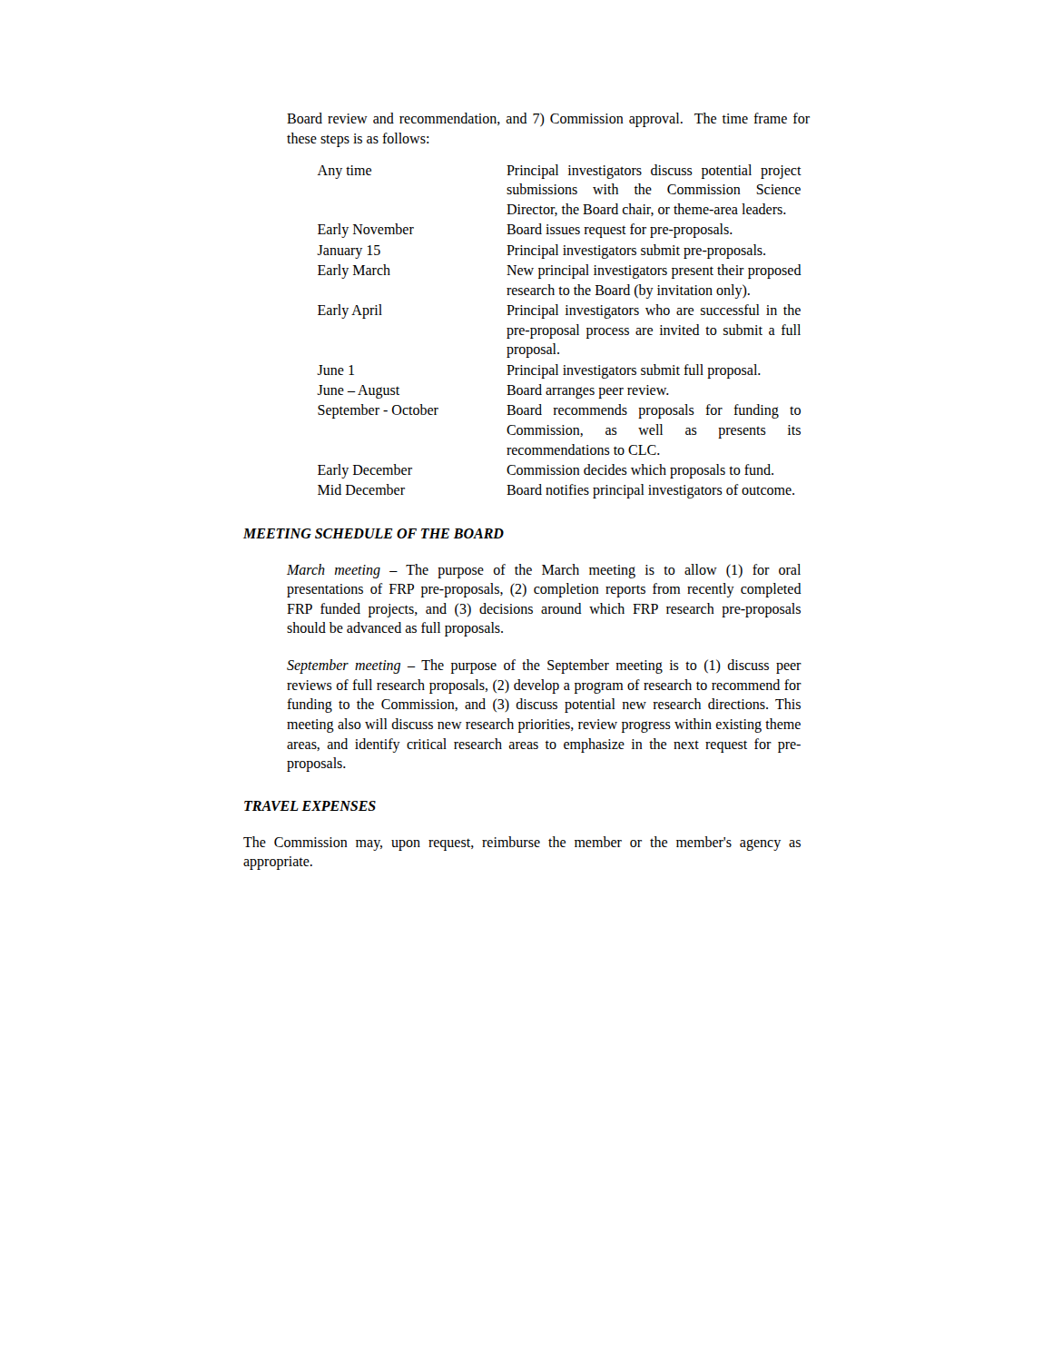Board review and recommendation, and 7) Commission approval. The time frame for these steps is as follows:
| Any time | Principal investigators discuss potential project submissions with the Commission Science Director, the Board chair, or theme-area leaders. |
| Early November | Board issues request for pre-proposals. |
| January 15 | Principal investigators submit pre-proposals. |
| Early March | New principal investigators present their proposed research to the Board (by invitation only). |
| Early April | Principal investigators who are successful in the pre-proposal process are invited to submit a full proposal. |
| June 1 | Principal investigators submit full proposal. |
| June – August | Board arranges peer review. |
| September - October | Board recommends proposals for funding to Commission, as well as presents its recommendations to CLC. |
| Early December | Commission decides which proposals to fund. |
| Mid December | Board notifies principal investigators of outcome. |
MEETING SCHEDULE OF THE BOARD
March meeting – The purpose of the March meeting is to allow (1) for oral presentations of FRP pre-proposals, (2) completion reports from recently completed FRP funded projects, and (3) decisions around which FRP research pre-proposals should be advanced as full proposals.
September meeting – The purpose of the September meeting is to (1) discuss peer reviews of full research proposals, (2) develop a program of research to recommend for funding to the Commission, and (3) discuss potential new research directions. This meeting also will discuss new research priorities, review progress within existing theme areas, and identify critical research areas to emphasize in the next request for pre-proposals.
TRAVEL EXPENSES
The Commission may, upon request, reimburse the member or the member's agency as appropriate.